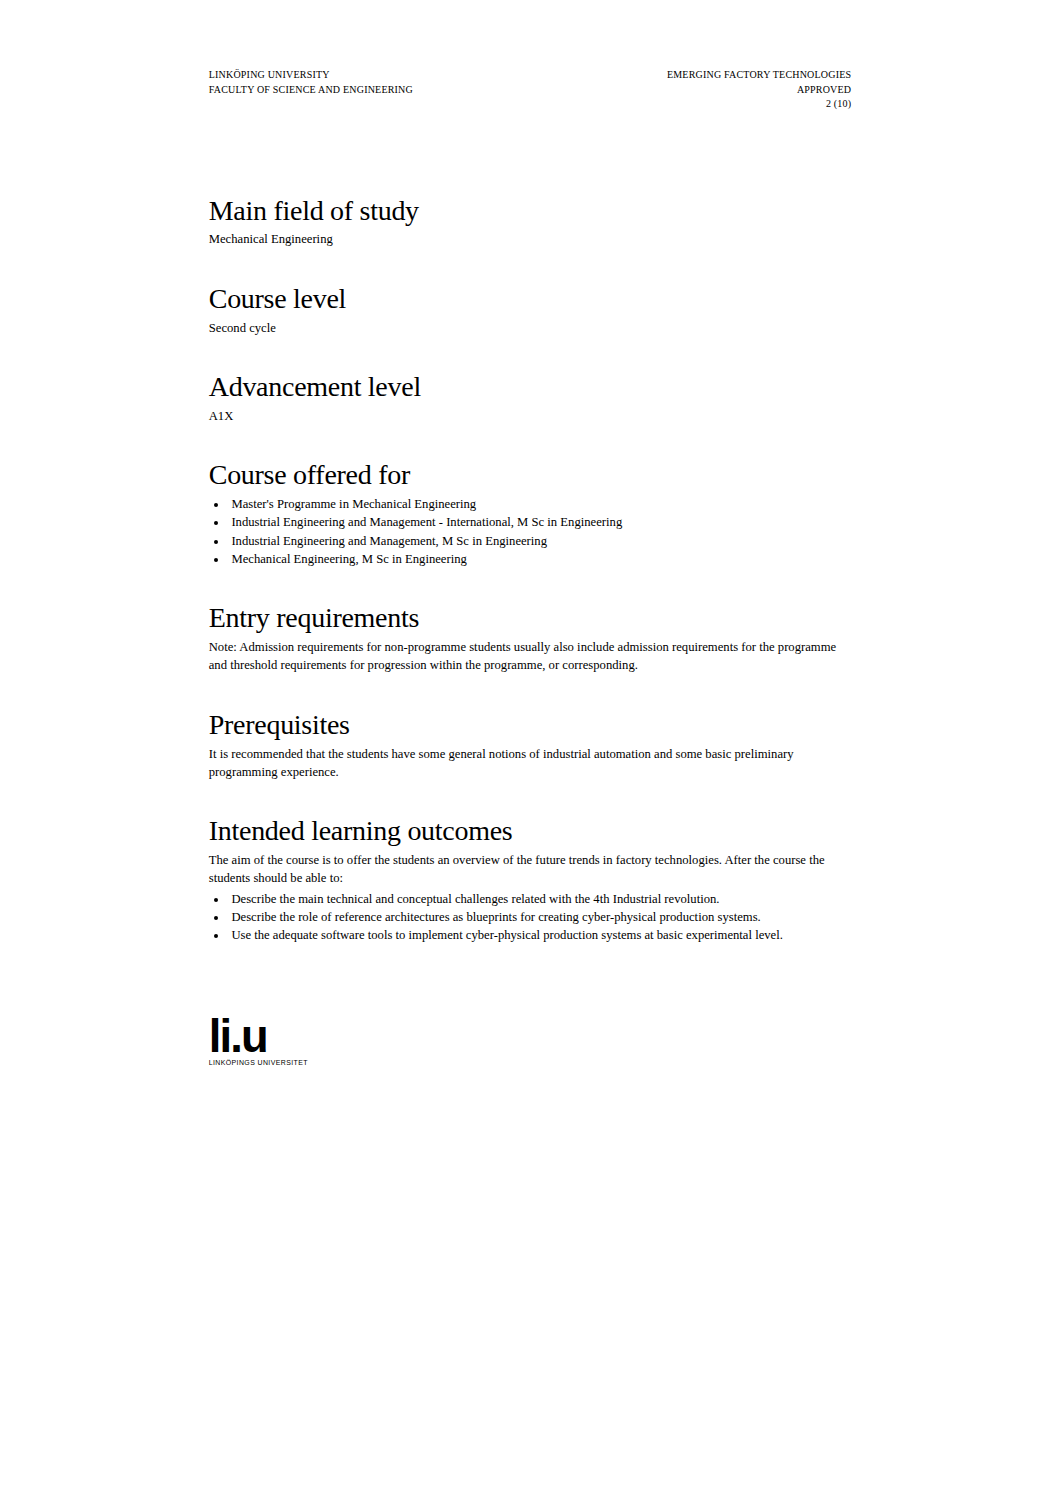Linköping University
Faculty of Science and Engineering
Emerging Factory Technologies
Approved
2 (10)
Main field of study
Mechanical Engineering
Course level
Second cycle
Advancement level
A1X
Course offered for
Master's Programme in Mechanical Engineering
Industrial Engineering and Management - International, M Sc in Engineering
Industrial Engineering and Management, M Sc in Engineering
Mechanical Engineering, M Sc in Engineering
Entry requirements
Note: Admission requirements for non-programme students usually also include admission requirements for the programme and threshold requirements for progression within the programme, or corresponding.
Prerequisites
It is recommended that the students have some general notions of industrial automation and some basic preliminary programming experience.
Intended learning outcomes
The aim of the course is to offer the students an overview of the future trends in factory technologies. After the course the students should be able to:
Describe the main technical and conceptual challenges related with the 4th Industrial revolution.
Describe the role of reference architectures as blueprints for creating cyber-physical production systems.
Use the adequate software tools to implement cyber-physical production systems at basic experimental level.
li.u
LINKÖPINGS UNIVERSITET